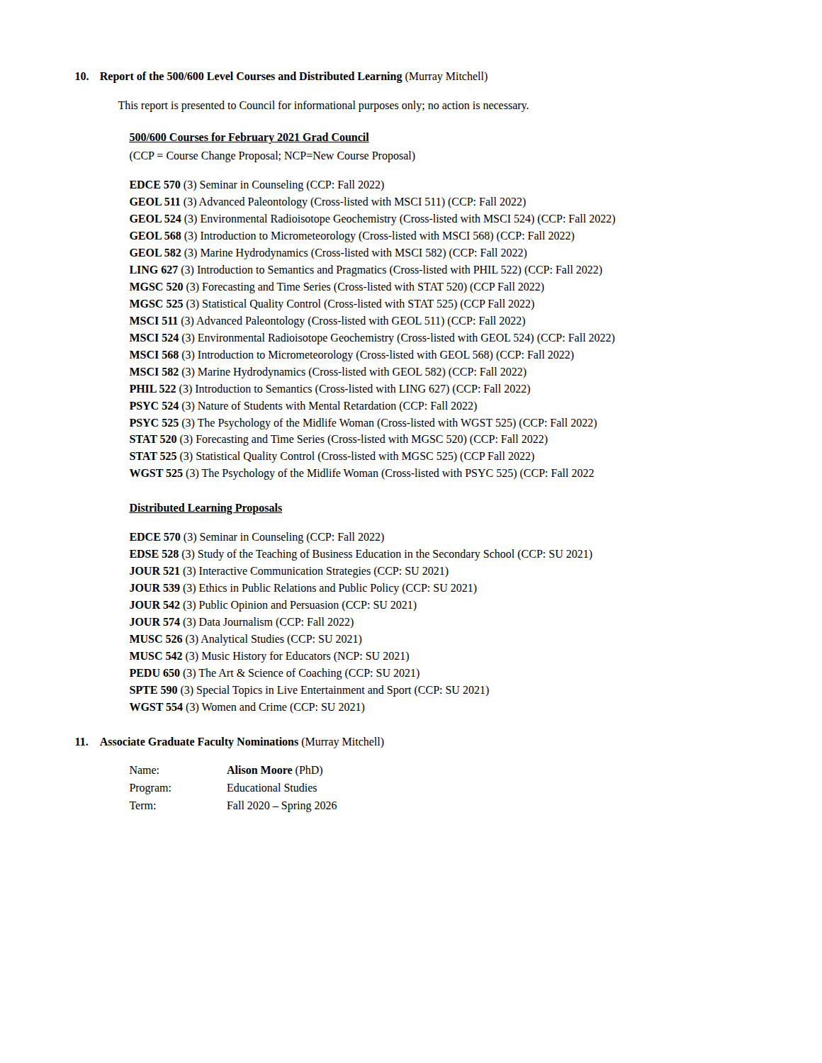10.
Report of the 500/600 Level Courses and Distributed Learning
(Murray Mitchell)
This report is presented to Council for informational purposes only; no action is necessary.
500/600 Courses for February 2021 Grad Council
(CCP = Course Change Proposal; NCP=New Course Proposal)
EDCE 570 (3) Seminar in Counseling (CCP: Fall 2022)
GEOL 511 (3) Advanced Paleontology (Cross-listed with MSCI 511) (CCP: Fall 2022)
GEOL 524 (3) Environmental Radioisotope Geochemistry (Cross-listed with MSCI 524) (CCP: Fall 2022)
GEOL 568 (3) Introduction to Micrometeorology (Cross-listed with MSCI 568) (CCP: Fall 2022)
GEOL 582 (3) Marine Hydrodynamics (Cross-listed with MSCI 582) (CCP: Fall 2022)
LING 627 (3) Introduction to Semantics and Pragmatics (Cross-listed with PHIL 522) (CCP: Fall 2022)
MGSC 520 (3) Forecasting and Time Series (Cross-listed with STAT 520) (CCP Fall 2022)
MGSC 525 (3) Statistical Quality Control (Cross-listed with STAT 525) (CCP Fall 2022)
MSCI 511 (3) Advanced Paleontology (Cross-listed with GEOL 511) (CCP: Fall 2022)
MSCI 524 (3) Environmental Radioisotope Geochemistry (Cross-listed with GEOL 524) (CCP: Fall 2022)
MSCI 568 (3) Introduction to Micrometeorology (Cross-listed with GEOL 568) (CCP: Fall 2022)
MSCI 582 (3) Marine Hydrodynamics (Cross-listed with GEOL 582) (CCP: Fall 2022)
PHIL 522 (3) Introduction to Semantics (Cross-listed with LING 627) (CCP: Fall 2022)
PSYC 524 (3) Nature of Students with Mental Retardation (CCP: Fall 2022)
PSYC 525 (3) The Psychology of the Midlife Woman (Cross-listed with WGST 525) (CCP: Fall 2022)
STAT 520 (3) Forecasting and Time Series (Cross-listed with MGSC 520) (CCP: Fall 2022)
STAT 525 (3) Statistical Quality Control (Cross-listed with MGSC 525) (CCP Fall 2022)
WGST 525 (3) The Psychology of the Midlife Woman (Cross-listed with PSYC 525) (CCP: Fall 2022
Distributed Learning Proposals
EDCE 570 (3) Seminar in Counseling (CCP: Fall 2022)
EDSE 528 (3) Study of the Teaching of Business Education in the Secondary School (CCP: SU 2021)
JOUR 521 (3) Interactive Communication Strategies (CCP: SU 2021)
JOUR 539 (3) Ethics in Public Relations and Public Policy (CCP: SU 2021)
JOUR 542 (3) Public Opinion and Persuasion (CCP: SU 2021)
JOUR 574 (3) Data Journalism (CCP: Fall 2022)
MUSC 526 (3) Analytical Studies (CCP: SU 2021)
MUSC 542 (3) Music History for Educators (NCP: SU 2021)
PEDU 650 (3) The Art & Science of Coaching (CCP: SU 2021)
SPTE 590 (3) Special Topics in Live Entertainment and Sport (CCP: SU 2021)
WGST 554 (3) Women and Crime (CCP: SU 2021)
11.
Associate Graduate Faculty Nominations
(Murray Mitchell)
| Name: | Alison Moore (PhD) |
| Program: | Educational Studies |
| Term: | Fall 2020 – Spring 2026 |